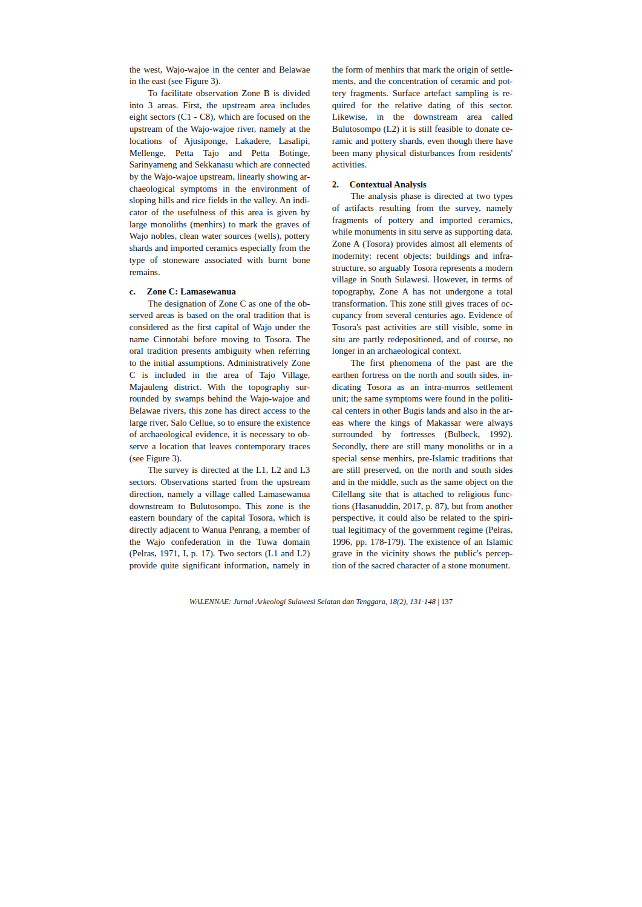the west, Wajo-wajoe in the center and Belawae in the east (see Figure 3).
To facilitate observation Zone B is divided into 3 areas. First, the upstream area includes eight sectors (C1 - C8), which are focused on the upstream of the Wajo-wajoe river, namely at the locations of Ajusiponge, Lakadere, Lasalipi, Mellenge, Petta Tajo and Petta Botinge, Sarinyameng and Sekkanasu which are connected by the Wajo-wajoe upstream, linearly showing archaeological symptoms in the environment of sloping hills and rice fields in the valley. An indicator of the usefulness of this area is given by large monoliths (menhirs) to mark the graves of Wajo nobles, clean water sources (wells), pottery shards and imported ceramics especially from the type of stoneware associated with burnt bone remains.
c. Zone C: Lamasewanua
The designation of Zone C as one of the observed areas is based on the oral tradition that is considered as the first capital of Wajo under the name Cinnotabi before moving to Tosora. The oral tradition presents ambiguity when referring to the initial assumptions. Administratively Zone C is included in the area of Tajo Village, Majauleng district. With the topography surrounded by swamps behind the Wajo-wajoe and Belawae rivers, this zone has direct access to the large river, Salo Cellue, so to ensure the existence of archaeological evidence, it is necessary to observe a location that leaves contemporary traces (see Figure 3).
The survey is directed at the L1, L2 and L3 sectors. Observations started from the upstream direction, namely a village called Lamasewanua downstream to Bulutosompo. This zone is the eastern boundary of the capital Tosora, which is directly adjacent to Wanua Penrang, a member of the Wajo confederation in the Tuwa domain (Pelras, 1971, I, p. 17). Two sectors (L1 and L2) provide quite significant information, namely in the form of menhirs that mark the origin of settlements, and the concentration of ceramic and pottery fragments. Surface artefact sampling is required for the relative dating of this sector. Likewise, in the downstream area called Bulutosompo (L2) it is still feasible to donate ceramic and pottery shards, even though there have been many physical disturbances from residents' activities.
2. Contextual Analysis
The analysis phase is directed at two types of artifacts resulting from the survey, namely fragments of pottery and imported ceramics, while monuments in situ serve as supporting data. Zone A (Tosora) provides almost all elements of modernity: recent objects: buildings and infrastructure, so arguably Tosora represents a modern village in South Sulawesi. However, in terms of topography, Zone A has not undergone a total transformation. This zone still gives traces of occupancy from several centuries ago. Evidence of Tosora's past activities are still visible, some in situ are partly redepositioned, and of course, no longer in an archaeological context.
The first phenomena of the past are the earthen fortress on the north and south sides, indicating Tosora as an intra-murros settlement unit; the same symptoms were found in the political centers in other Bugis lands and also in the areas where the kings of Makassar were always surrounded by fortresses (Bulbeck, 1992). Secondly, there are still many monoliths or in a special sense menhirs, pre-Islamic traditions that are still preserved, on the north and south sides and in the middle, such as the same object on the Cilellang site that is attached to religious functions (Hasanuddin, 2017, p. 87), but from another perspective, it could also be related to the spiritual legitimacy of the government regime (Pelras, 1996, pp. 178-179). The existence of an Islamic grave in the vicinity shows the public's perception of the sacred character of a stone monument.
WALENNAE: Jurnal Arkeologi Sulawesi Selatan dan Tenggara, 18(2), 131-148 | 137